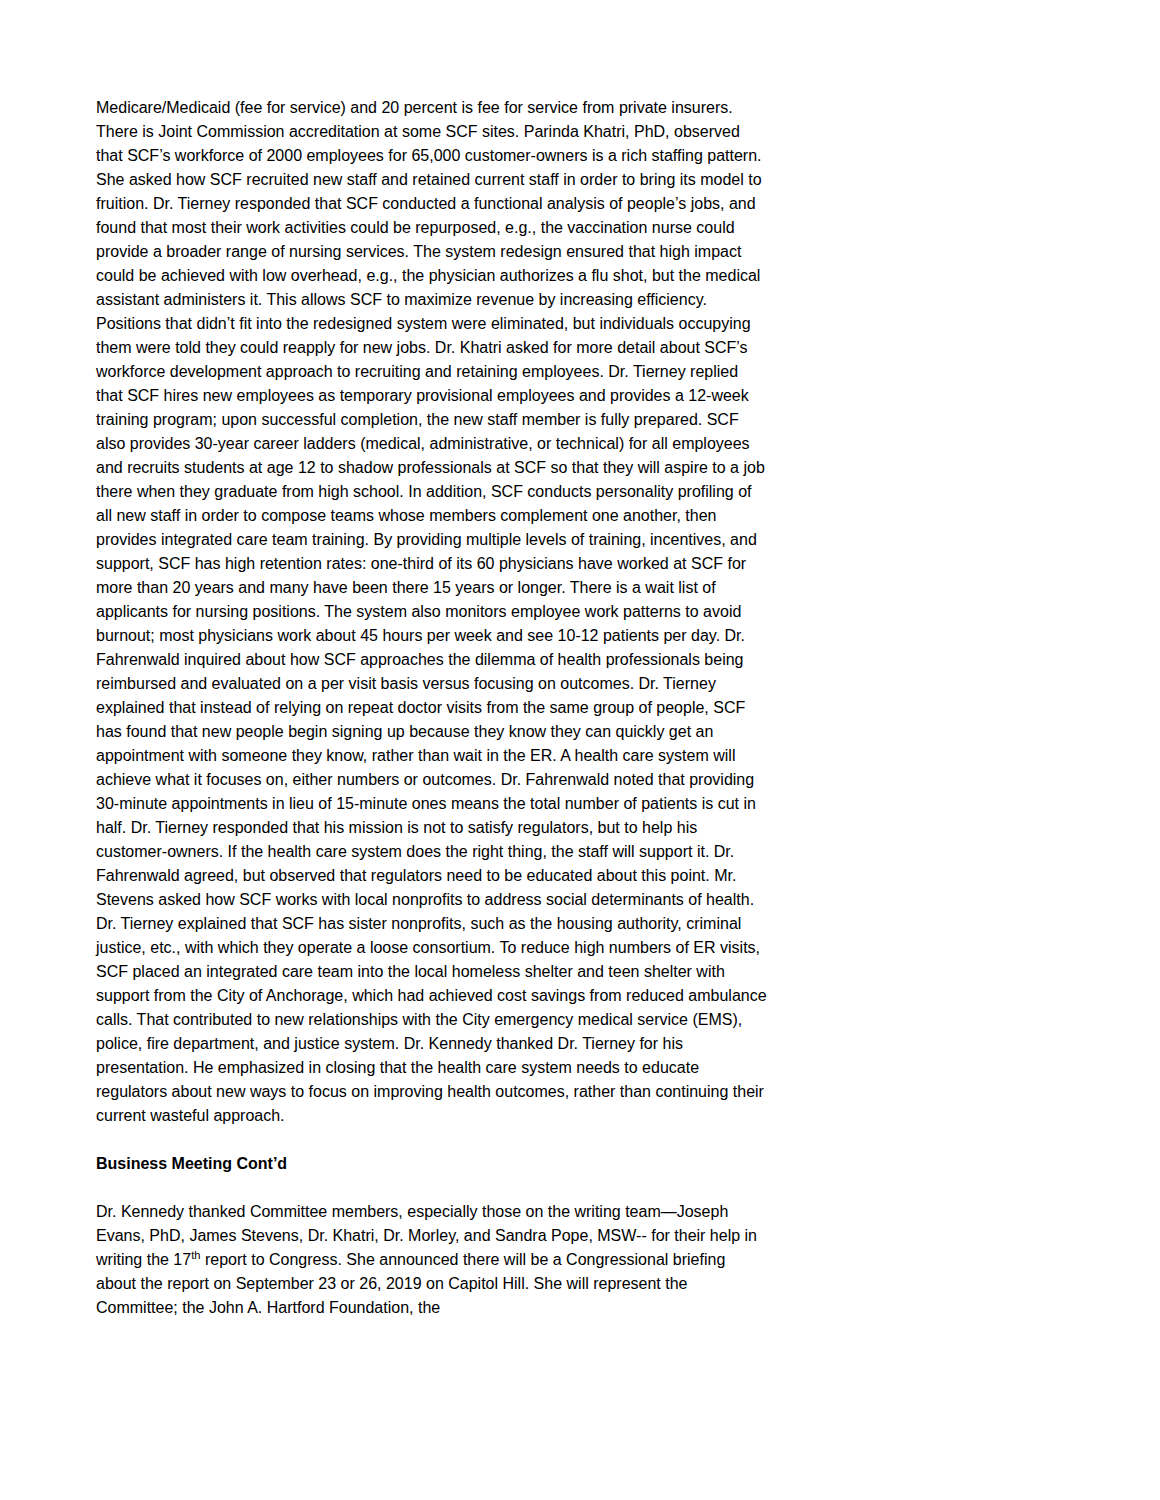Medicare/Medicaid (fee for service) and 20 percent is fee for service from private insurers. There is Joint Commission accreditation at some SCF sites. Parinda Khatri, PhD, observed that SCF’s workforce of 2000 employees for 65,000 customer-owners is a rich staffing pattern. She asked how SCF recruited new staff and retained current staff in order to bring its model to fruition. Dr. Tierney responded that SCF conducted a functional analysis of people’s jobs, and found that most their work activities could be repurposed, e.g., the vaccination nurse could provide a broader range of nursing services. The system redesign ensured that high impact could be achieved with low overhead, e.g., the physician authorizes a flu shot, but the medical assistant administers it. This allows SCF to maximize revenue by increasing efficiency. Positions that didn’t fit into the redesigned system were eliminated, but individuals occupying them were told they could reapply for new jobs. Dr. Khatri asked for more detail about SCF’s workforce development approach to recruiting and retaining employees. Dr. Tierney replied that SCF hires new employees as temporary provisional employees and provides a 12-week training program; upon successful completion, the new staff member is fully prepared. SCF also provides 30-year career ladders (medical, administrative, or technical) for all employees and recruits students at age 12 to shadow professionals at SCF so that they will aspire to a job there when they graduate from high school. In addition, SCF conducts personality profiling of all new staff in order to compose teams whose members complement one another, then provides integrated care team training. By providing multiple levels of training, incentives, and support, SCF has high retention rates: one-third of its 60 physicians have worked at SCF for more than 20 years and many have been there 15 years or longer. There is a wait list of applicants for nursing positions. The system also monitors employee work patterns to avoid burnout; most physicians work about 45 hours per week and see 10-12 patients per day. Dr. Fahrenwald inquired about how SCF approaches the dilemma of health professionals being reimbursed and evaluated on a per visit basis versus focusing on outcomes. Dr. Tierney explained that instead of relying on repeat doctor visits from the same group of people, SCF has found that new people begin signing up because they know they can quickly get an appointment with someone they know, rather than wait in the ER. A health care system will achieve what it focuses on, either numbers or outcomes. Dr. Fahrenwald noted that providing 30-minute appointments in lieu of 15-minute ones means the total number of patients is cut in half. Dr. Tierney responded that his mission is not to satisfy regulators, but to help his customer-owners. If the health care system does the right thing, the staff will support it. Dr. Fahrenwald agreed, but observed that regulators need to be educated about this point. Mr. Stevens asked how SCF works with local nonprofits to address social determinants of health. Dr. Tierney explained that SCF has sister nonprofits, such as the housing authority, criminal justice, etc., with which they operate a loose consortium. To reduce high numbers of ER visits, SCF placed an integrated care team into the local homeless shelter and teen shelter with support from the City of Anchorage, which had achieved cost savings from reduced ambulance calls. That contributed to new relationships with the City emergency medical service (EMS), police, fire department, and justice system. Dr. Kennedy thanked Dr. Tierney for his presentation. He emphasized in closing that the health care system needs to educate regulators about new ways to focus on improving health outcomes, rather than continuing their current wasteful approach.
Business Meeting Cont’d
Dr. Kennedy thanked Committee members, especially those on the writing team—Joseph Evans, PhD, James Stevens, Dr. Khatri, Dr. Morley, and Sandra Pope, MSW-- for their help in writing the 17th report to Congress. She announced there will be a Congressional briefing about the report on September 23 or 26, 2019 on Capitol Hill. She will represent the Committee; the John A. Hartford Foundation, the